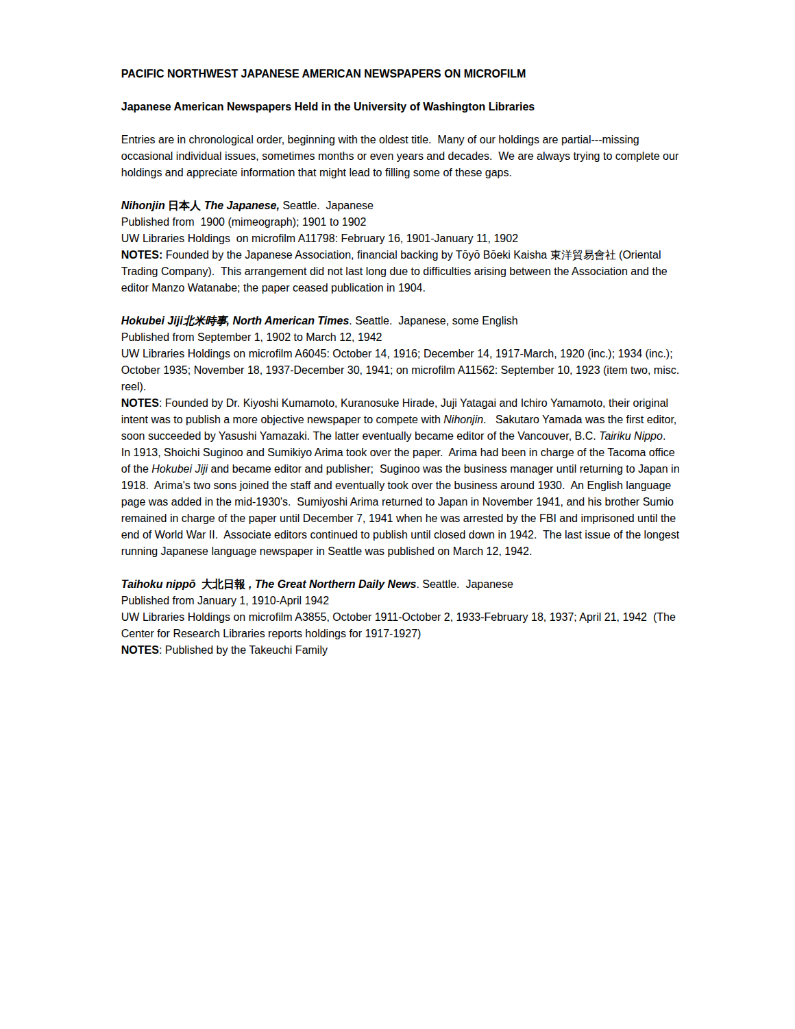PACIFIC NORTHWEST JAPANESE AMERICAN NEWSPAPERS ON MICROFILM
Japanese American Newspapers Held in the University of Washington Libraries
Entries are in chronological order, beginning with the oldest title. Many of our holdings are partial---missing occasional individual issues, sometimes months or even years and decades. We are always trying to complete our holdings and appreciate information that might lead to filling some of these gaps.
Nihonjin 日本人 The Japanese, Seattle. Japanese
Published from 1900 (mimeograph); 1901 to 1902
UW Libraries Holdings on microfilm A11798: February 16, 1901-January 11, 1902
NOTES: Founded by the Japanese Association, financial backing by Tōyō Bōeki Kaisha 東洋貿易會社 (Oriental Trading Company). This arrangement did not last long due to difficulties arising between the Association and the editor Manzo Watanabe; the paper ceased publication in 1904.
Hokubei Jiji 北米時事, North American Times. Seattle. Japanese, some English
Published from September 1, 1902 to March 12, 1942
UW Libraries Holdings on microfilm A6045: October 14, 1916; December 14, 1917-March, 1920 (inc.); 1934 (inc.); October 1935; November 18, 1937-December 30, 1941; on microfilm A11562: September 10, 1923 (item two, misc. reel).
NOTES: Founded by Dr. Kiyoshi Kumamoto, Kuranosuke Hirade, Juji Yatagai and Ichiro Yamamoto, their original intent was to publish a more objective newspaper to compete with Nihonjin. Sakutaro Yamada was the first editor, soon succeeded by Yasushi Yamazaki. The latter eventually became editor of the Vancouver, B.C. Tairiku Nippo. In 1913, Shoichi Suginoo and Sumikiyo Arima took over the paper. Arima had been in charge of the Tacoma office of the Hokubei Jiji and became editor and publisher; Suginoo was the business manager until returning to Japan in 1918. Arima's two sons joined the staff and eventually took over the business around 1930. An English language page was added in the mid-1930's. Sumiyoshi Arima returned to Japan in November 1941, and his brother Sumio remained in charge of the paper until December 7, 1941 when he was arrested by the FBI and imprisoned until the end of World War II. Associate editors continued to publish until closed down in 1942. The last issue of the longest running Japanese language newspaper in Seattle was published on March 12, 1942.
Taihoku nippō 大北日報 , The Great Northern Daily News. Seattle. Japanese
Published from January 1, 1910-April 1942
UW Libraries Holdings on microfilm A3855, October 1911-October 2, 1933-February 18, 1937; April 21, 1942 (The Center for Research Libraries reports holdings for 1917-1927)
NOTES: Published by the Takeuchi Family